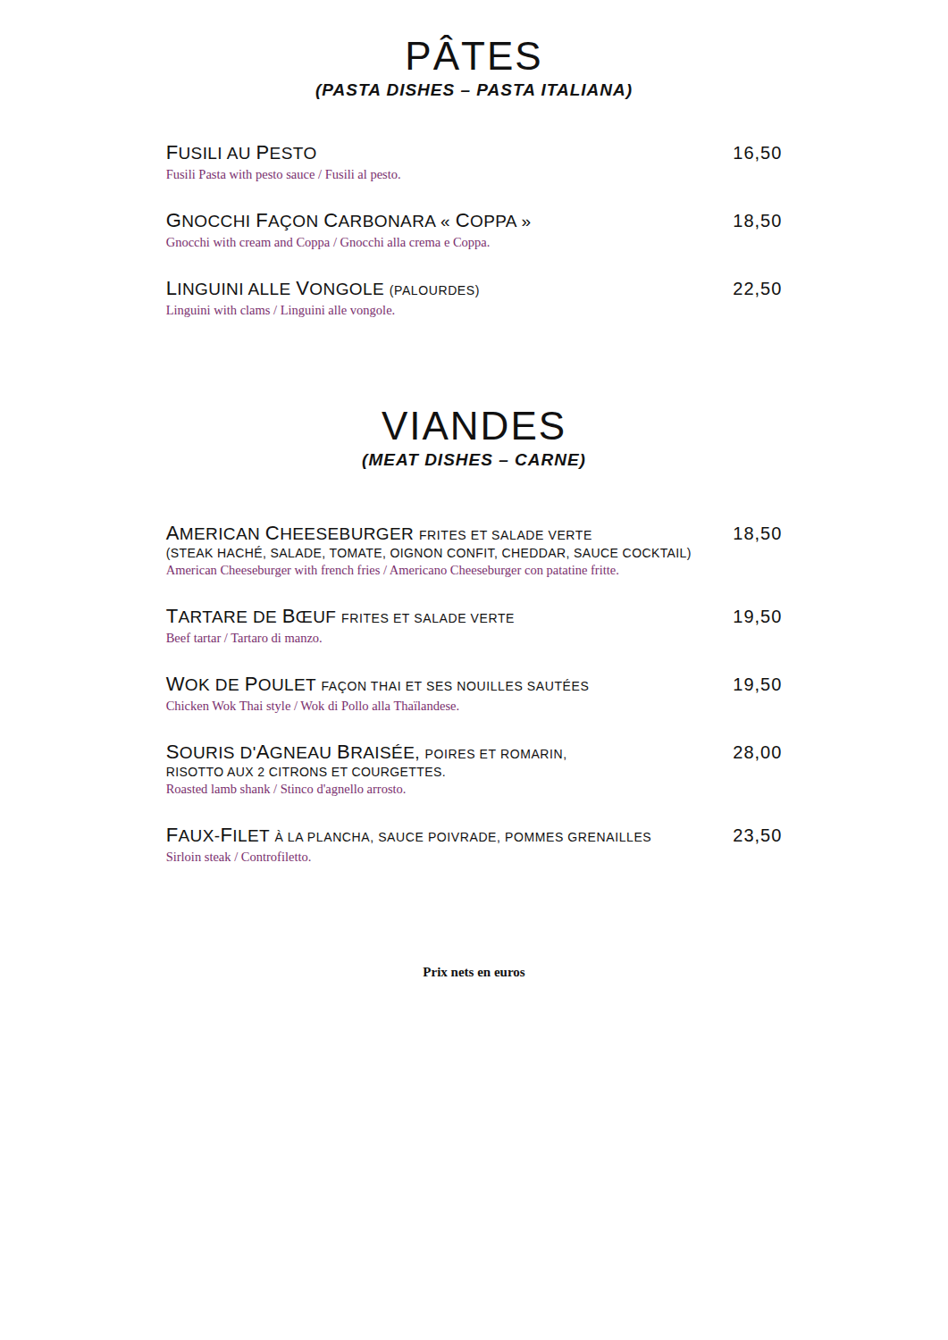PÂTES
(PASTA DISHES – PASTA ITALIANA)
FUSILI AU PESTO
16,50
Fusili Pasta with pesto sauce / Fusili al pesto.
GNOCCHI FAÇON CARBONARA « COPPA »
18,50
Gnocchi with cream and Coppa / Gnocchi alla crema e Coppa.
LINGUINI ALLE VONGOLE (PALOURDES)
22,50
Linguini with clams / Linguini alle vongole.
VIANDES
(MEAT DISHES – CARNE)
AMERICAN CHEESEBURGER FRITES ET SALADE VERTE
18,50
(STEAK HACHÉ, SALADE, TOMATE, OIGNON CONFIT, CHEDDAR, SAUCE COCKTAIL)
American Cheeseburger with french fries / Americano Cheeseburger con patatine fritte.
TARTARE DE BŒUF FRITES ET SALADE VERTE
19,50
Beef tartar / Tartaro di manzo.
WOK DE POULET FAÇON THAI ET SES NOUILLES SAUTÉES
19,50
Chicken Wok Thai style / Wok di Pollo alla Thaïlandese.
SOURIS D'AGNEAU BRAISÉE, POIRES ET ROMARIN,
28,00
RISOTTO AUX 2 CITRONS ET COURGETTES.
Roasted lamb shank / Stinco d'agnello arrosto.
FAUX-FILET À LA PLANCHA, SAUCE POIVRADE, POMMES GRENAILLES
23,50
Sirloin steak / Controfiletto.
Prix nets en euros